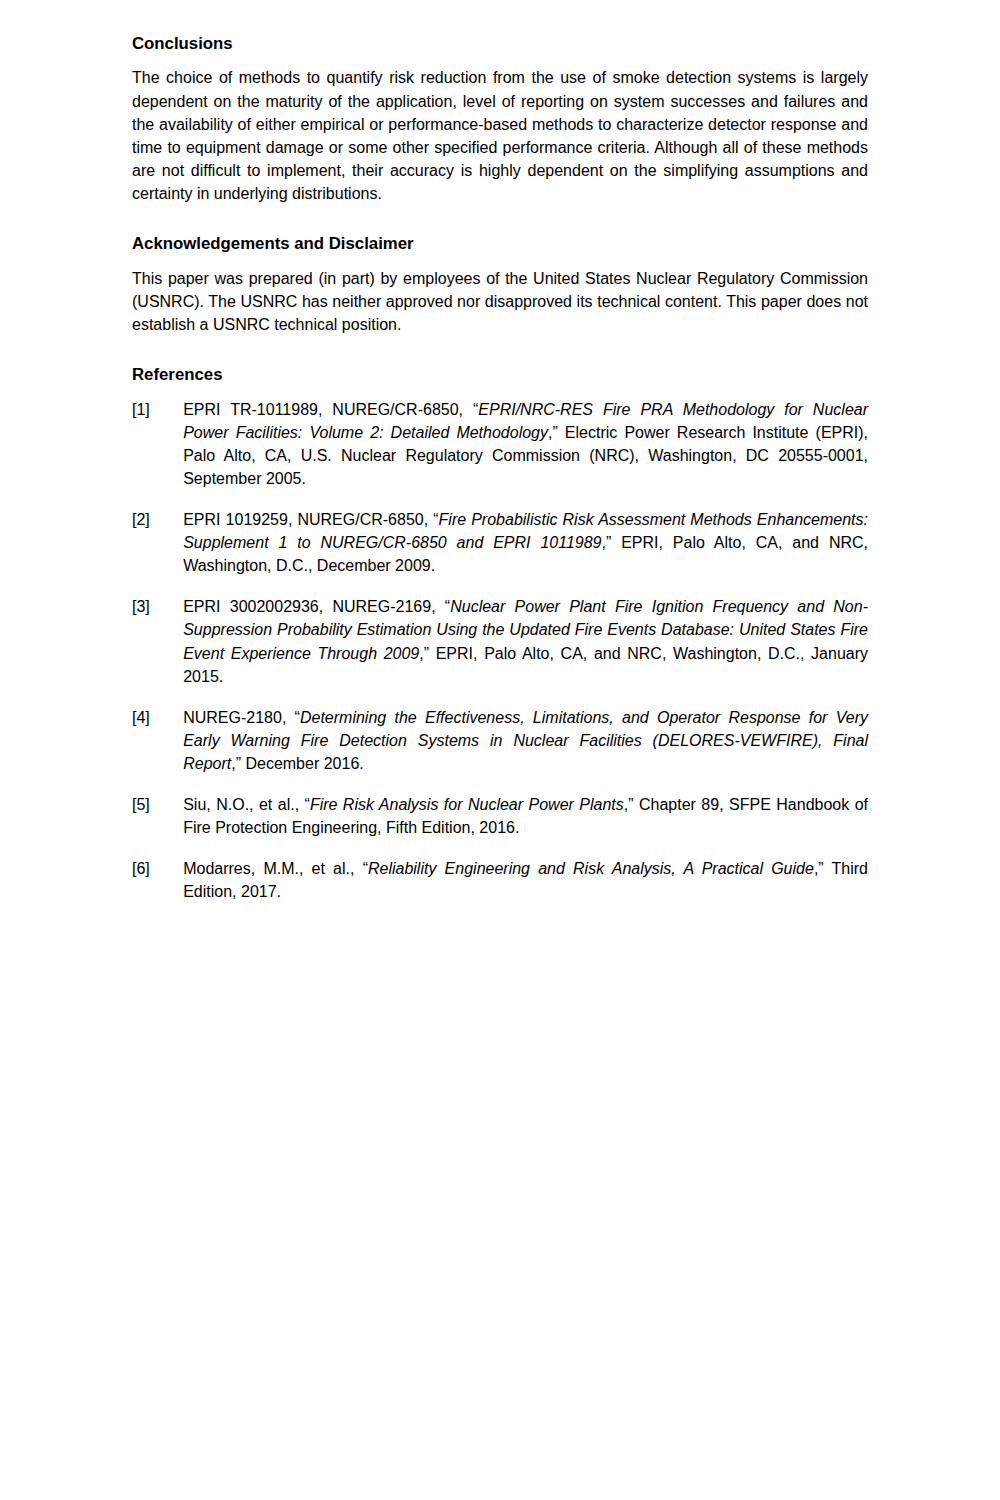Conclusions
The choice of methods to quantify risk reduction from the use of smoke detection systems is largely dependent on the maturity of the application, level of reporting on system successes and failures and the availability of either empirical or performance-based methods to characterize detector response and time to equipment damage or some other specified performance criteria. Although all of these methods are not difficult to implement, their accuracy is highly dependent on the simplifying assumptions and certainty in underlying distributions.
Acknowledgements and Disclaimer
This paper was prepared (in part) by employees of the United States Nuclear Regulatory Commission (USNRC). The USNRC has neither approved nor disapproved its technical content. This paper does not establish a USNRC technical position.
References
EPRI TR-1011989, NUREG/CR-6850, “EPRI/NRC-RES Fire PRA Methodology for Nuclear Power Facilities: Volume 2: Detailed Methodology,” Electric Power Research Institute (EPRI), Palo Alto, CA, U.S. Nuclear Regulatory Commission (NRC), Washington, DC 20555-0001, September 2005.
EPRI 1019259, NUREG/CR-6850, “Fire Probabilistic Risk Assessment Methods Enhancements: Supplement 1 to NUREG/CR-6850 and EPRI 1011989,” EPRI, Palo Alto, CA, and NRC, Washington, D.C., December 2009.
EPRI 3002002936, NUREG-2169, “Nuclear Power Plant Fire Ignition Frequency and Non-Suppression Probability Estimation Using the Updated Fire Events Database: United States Fire Event Experience Through 2009,” EPRI, Palo Alto, CA, and NRC, Washington, D.C., January 2015.
NUREG-2180, “Determining the Effectiveness, Limitations, and Operator Response for Very Early Warning Fire Detection Systems in Nuclear Facilities (DELORES-VEWFIRE), Final Report,” December 2016.
Siu, N.O., et al., “Fire Risk Analysis for Nuclear Power Plants,” Chapter 89, SFPE Handbook of Fire Protection Engineering, Fifth Edition, 2016.
Modarres, M.M., et al., “Reliability Engineering and Risk Analysis, A Practical Guide,” Third Edition, 2017.